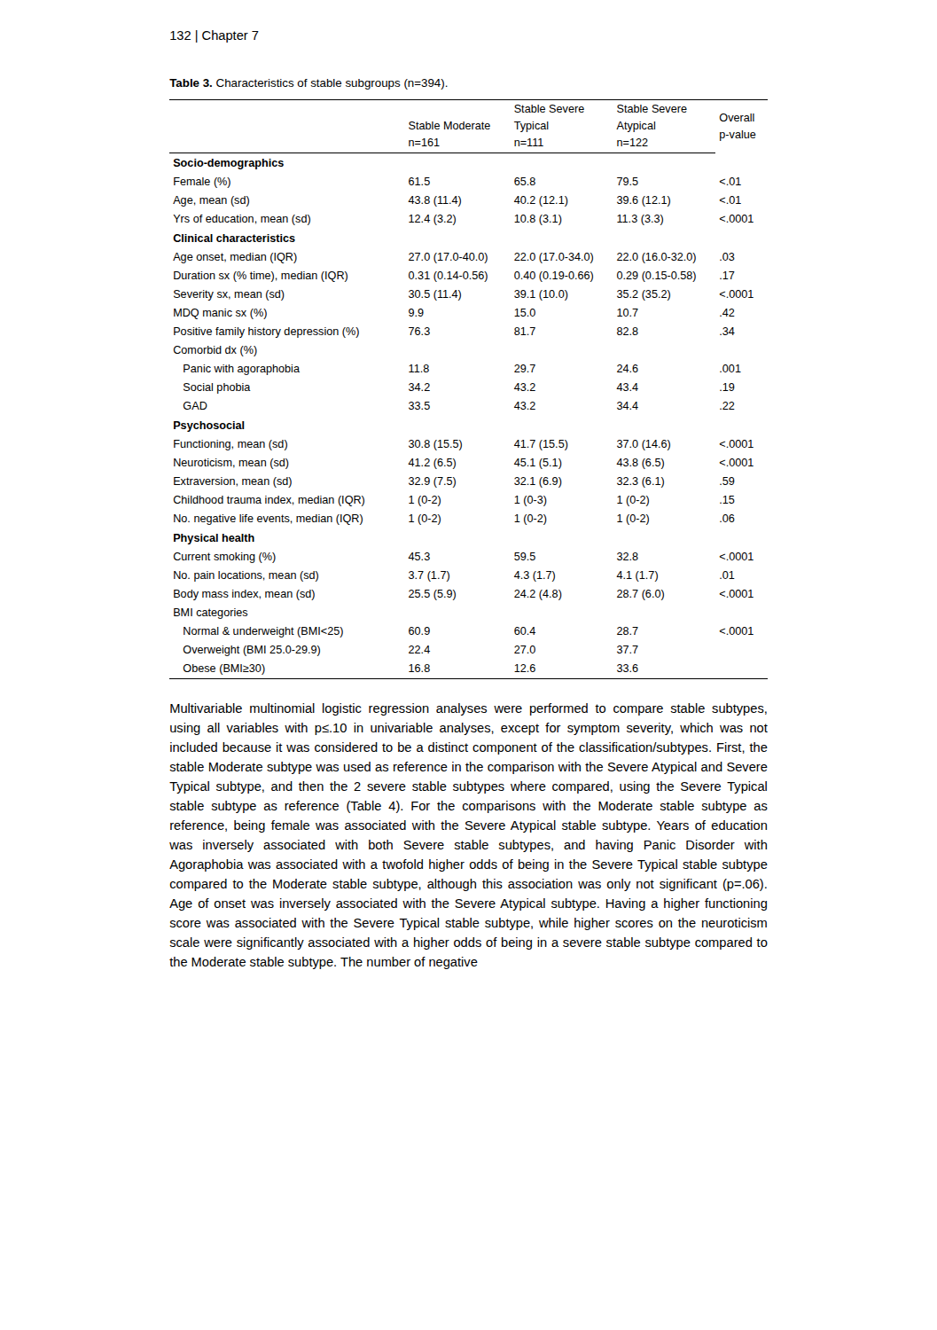132 | Chapter 7
Table 3. Characteristics of stable subgroups (n=394).
| | Stable Moderate | Stable Severe Typical | Stable Severe Atypical | Overall p-value |
| --- | --- | --- | --- | --- |
| | n=161 | n=111 | n=122 |
| Socio-demographics |
| Female (%) | 61.5 | 65.8 | 79.5 | <.01 |
| Age, mean (sd) | 43.8 (11.4) | 40.2 (12.1) | 39.6 (12.1) | <.01 |
| Yrs of education, mean (sd) | 12.4 (3.2) | 10.8 (3.1) | 11.3 (3.3) | <.0001 |
| Clinical characteristics |
| Age onset, median (IQR) | 27.0 (17.0-40.0) | 22.0 (17.0-34.0) | 22.0 (16.0-32.0) | .03 |
| Duration sx (% time), median (IQR) | 0.31 (0.14-0.56) | 0.40 (0.19-0.66) | 0.29 (0.15-0.58) | .17 |
| Severity sx, mean (sd) | 30.5 (11.4) | 39.1 (10.0) | 35.2 (35.2) | <.0001 |
| MDQ manic sx (%) | 9.9 | 15.0 | 10.7 | .42 |
| Positive family history depression (%) | 76.3 | 81.7 | 82.8 | .34 |
| Comorbid dx (%) | | | | |
| Panic with agoraphobia | 11.8 | 29.7 | 24.6 | .001 |
| Social phobia | 34.2 | 43.2 | 43.4 | .19 |
| GAD | 33.5 | 43.2 | 34.4 | .22 |
| Psychosocial |
| Functioning, mean (sd) | 30.8 (15.5) | 41.7 (15.5) | 37.0 (14.6) | <.0001 |
| Neuroticism, mean (sd) | 41.2 (6.5) | 45.1 (5.1) | 43.8 (6.5) | <.0001 |
| Extraversion, mean (sd) | 32.9 (7.5) | 32.1 (6.9) | 32.3 (6.1) | .59 |
| Childhood trauma index, median (IQR) | 1 (0-2) | 1 (0-3) | 1 (0-2) | .15 |
| No. negative life events, median (IQR) | 1 (0-2) | 1 (0-2) | 1 (0-2) | .06 |
| Physical health |
| Current smoking (%) | 45.3 | 59.5 | 32.8 | <.0001 |
| No. pain locations, mean (sd) | 3.7 (1.7) | 4.3 (1.7) | 4.1 (1.7) | .01 |
| Body mass index, mean (sd) | 25.5 (5.9) | 24.2 (4.8) | 28.7 (6.0) | <.0001 |
| BMI categories | | | | |
| Normal & underweight (BMI<25) | 60.9 | 60.4 | 28.7 | <.0001 |
| Overweight (BMI 25.0-29.9) | 22.4 | 27.0 | 37.7 | |
| Obese (BMI≥30) | 16.8 | 12.6 | 33.6 | |
Multivariable multinomial logistic regression analyses were performed to compare stable subtypes, using all variables with p≤.10 in univariable analyses, except for symptom severity, which was not included because it was considered to be a distinct component of the classification/subtypes. First, the stable Moderate subtype was used as reference in the comparison with the Severe Atypical and Severe Typical subtype, and then the 2 severe stable subtypes where compared, using the Severe Typical stable subtype as reference (Table 4). For the comparisons with the Moderate stable subtype as reference, being female was associated with the Severe Atypical stable subtype. Years of education was inversely associated with both Severe stable subtypes, and having Panic Disorder with Agoraphobia was associated with a twofold higher odds of being in the Severe Typical stable subtype compared to the Moderate stable subtype, although this association was only not significant (p=.06). Age of onset was inversely associated with the Severe Atypical subtype. Having a higher functioning score was associated with the Severe Typical stable subtype, while higher scores on the neuroticism scale were significantly associated with a higher odds of being in a severe stable subtype compared to the Moderate stable subtype. The number of negative